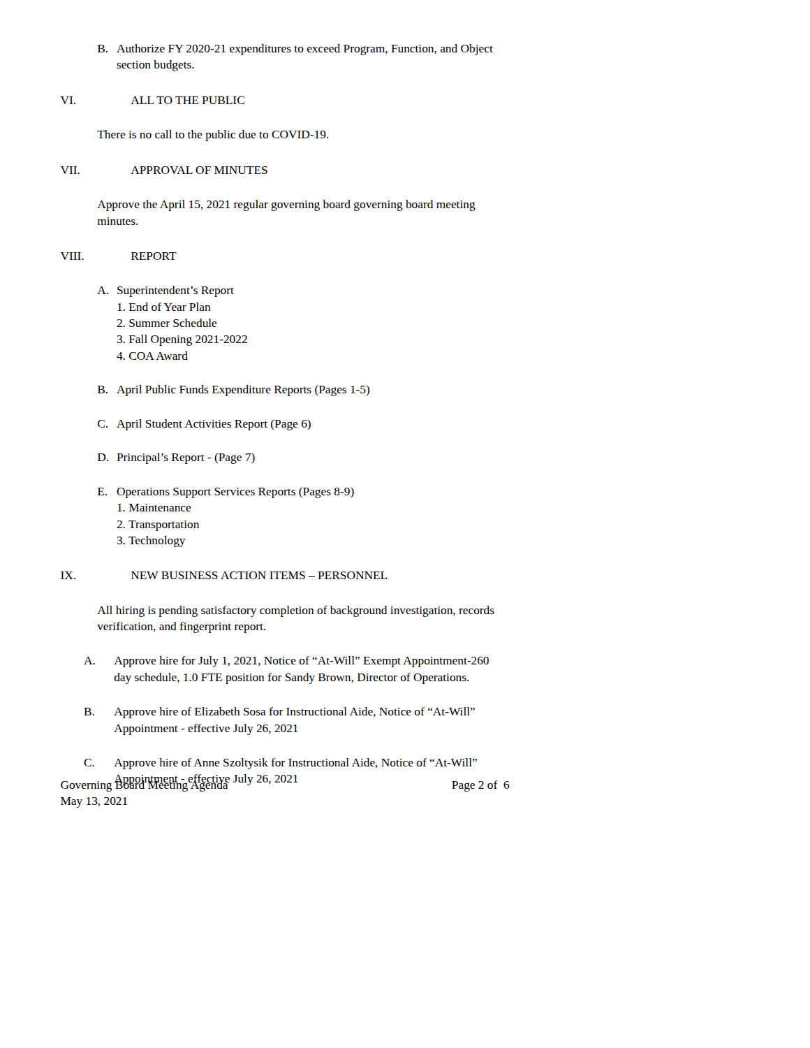B.
Authorize FY 2020-21 expenditures to exceed Program, Function, and Object section budgets.
VI.
ALL TO THE PUBLIC
There is no call to the public due to COVID-19.
VII.
APPROVAL OF MINUTES
Approve the April 15, 2021 regular governing board governing board meeting minutes.
VIII.
REPORT
A.
Superintendent’s Report
1. End of Year Plan
2. Summer Schedule
3. Fall Opening 2021-2022
4. COA Award
B.
April Public Funds Expenditure Reports (Pages 1-5)
C.
April Student Activities Report (Page 6)
D.
Principal’s Report - (Page 7)
E.
Operations Support Services Reports (Pages 8-9)
1. Maintenance
2. Transportation
3. Technology
IX.
NEW BUSINESS ACTION ITEMS – PERSONNEL
All hiring is pending satisfactory completion of background investigation, records verification, and fingerprint report.
A.
Approve hire for July 1, 2021, Notice of “At-Will” Exempt Appointment-260 day schedule, 1.0 FTE position for Sandy Brown, Director of Operations.
B.
Approve hire of Elizabeth Sosa for Instructional Aide, Notice of “At-Will” Appointment - effective July 26, 2021
C.
Approve hire of Anne Szoltysik for Instructional Aide, Notice of “At-Will” Appointment - effective July 26, 2021
Governing Board Meeting Agenda
May 13, 2021
Page 2 of 6